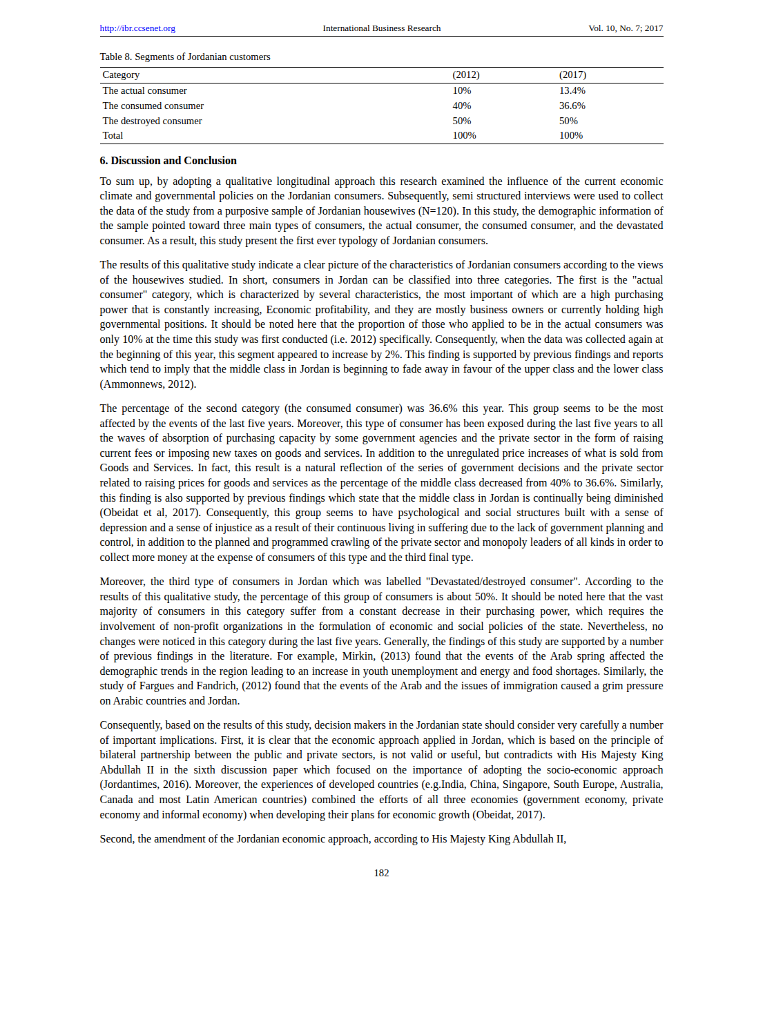http://ibr.ccsenet.org
International Business Research
Vol. 10, No. 7; 2017
Table 8. Segments of Jordanian customers
| Category | (2012) | (2017) |
| --- | --- | --- |
| The actual consumer | 10% | 13.4% |
| The consumed consumer | 40% | 36.6% |
| The destroyed consumer | 50% | 50% |
| Total | 100% | 100% |
6. Discussion and Conclusion
To sum up, by adopting a qualitative longitudinal approach this research examined the influence of the current economic climate and governmental policies on the Jordanian consumers. Subsequently, semi structured interviews were used to collect the data of the study from a purposive sample of Jordanian housewives (N=120). In this study, the demographic information of the sample pointed toward three main types of consumers, the actual consumer, the consumed consumer, and the devastated consumer. As a result, this study present the first ever typology of Jordanian consumers.
The results of this qualitative study indicate a clear picture of the characteristics of Jordanian consumers according to the views of the housewives studied. In short, consumers in Jordan can be classified into three categories. The first is the "actual consumer" category, which is characterized by several characteristics, the most important of which are a high purchasing power that is constantly increasing, Economic profitability, and they are mostly business owners or currently holding high governmental positions. It should be noted here that the proportion of those who applied to be in the actual consumers was only 10% at the time this study was first conducted (i.e. 2012) specifically. Consequently, when the data was collected again at the beginning of this year, this segment appeared to increase by 2%. This finding is supported by previous findings and reports which tend to imply that the middle class in Jordan is beginning to fade away in favour of the upper class and the lower class (Ammonnews, 2012).
The percentage of the second category (the consumed consumer) was 36.6% this year. This group seems to be the most affected by the events of the last five years. Moreover, this type of consumer has been exposed during the last five years to all the waves of absorption of purchasing capacity by some government agencies and the private sector in the form of raising current fees or imposing new taxes on goods and services. In addition to the unregulated price increases of what is sold from Goods and Services. In fact, this result is a natural reflection of the series of government decisions and the private sector related to raising prices for goods and services as the percentage of the middle class decreased from 40% to 36.6%. Similarly, this finding is also supported by previous findings which state that the middle class in Jordan is continually being diminished (Obeidat et al, 2017). Consequently, this group seems to have psychological and social structures built with a sense of depression and a sense of injustice as a result of their continuous living in suffering due to the lack of government planning and control, in addition to the planned and programmed crawling of the private sector and monopoly leaders of all kinds in order to collect more money at the expense of consumers of this type and the third final type.
Moreover, the third type of consumers in Jordan which was labelled "Devastated/destroyed consumer". According to the results of this qualitative study, the percentage of this group of consumers is about 50%. It should be noted here that the vast majority of consumers in this category suffer from a constant decrease in their purchasing power, which requires the involvement of non-profit organizations in the formulation of economic and social policies of the state. Nevertheless, no changes were noticed in this category during the last five years. Generally, the findings of this study are supported by a number of previous findings in the literature. For example, Mirkin, (2013) found that the events of the Arab spring affected the demographic trends in the region leading to an increase in youth unemployment and energy and food shortages. Similarly, the study of Fargues and Fandrich, (2012) found that the events of the Arab and the issues of immigration caused a grim pressure on Arabic countries and Jordan.
Consequently, based on the results of this study, decision makers in the Jordanian state should consider very carefully a number of important implications. First, it is clear that the economic approach applied in Jordan, which is based on the principle of bilateral partnership between the public and private sectors, is not valid or useful, but contradicts with His Majesty King Abdullah II in the sixth discussion paper which focused on the importance of adopting the socio-economic approach (Jordantimes, 2016). Moreover, the experiences of developed countries (e.g.India, China, Singapore, South Europe, Australia, Canada and most Latin American countries) combined the efforts of all three economies (government economy, private economy and informal economy) when developing their plans for economic growth (Obeidat, 2017).
Second, the amendment of the Jordanian economic approach, according to His Majesty King Abdullah II,
182